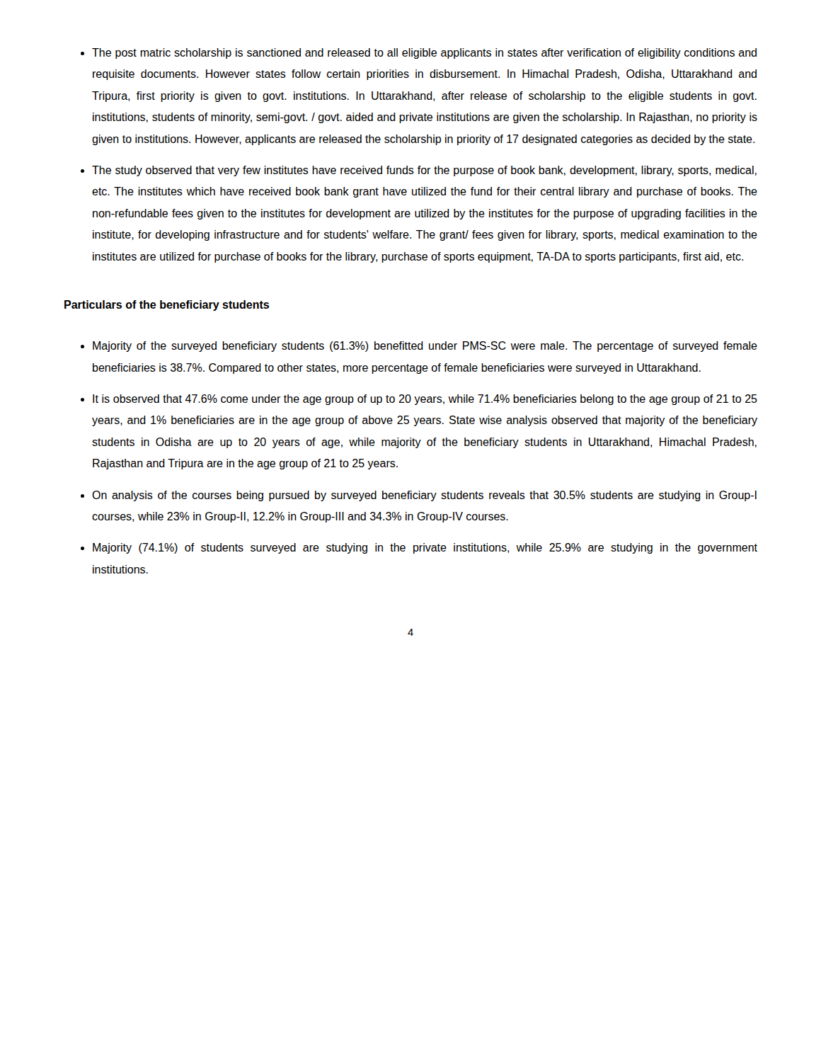The post matric scholarship is sanctioned and released to all eligible applicants in states after verification of eligibility conditions and requisite documents. However states follow certain priorities in disbursement. In Himachal Pradesh, Odisha, Uttarakhand and Tripura, first priority is given to govt. institutions. In Uttarakhand, after release of scholarship to the eligible students in govt. institutions, students of minority, semi-govt. / govt. aided and private institutions are given the scholarship. In Rajasthan, no priority is given to institutions. However, applicants are released the scholarship in priority of 17 designated categories as decided by the state.
The study observed that very few institutes have received funds for the purpose of book bank, development, library, sports, medical, etc. The institutes which have received book bank grant have utilized the fund for their central library and purchase of books. The non-refundable fees given to the institutes for development are utilized by the institutes for the purpose of upgrading facilities in the institute, for developing infrastructure and for students' welfare. The grant/ fees given for library, sports, medical examination to the institutes are utilized for purchase of books for the library, purchase of sports equipment, TA-DA to sports participants, first aid, etc.
Particulars of the beneficiary students
Majority of the surveyed beneficiary students (61.3%) benefitted under PMS-SC were male. The percentage of surveyed female beneficiaries is 38.7%. Compared to other states, more percentage of female beneficiaries were surveyed in Uttarakhand.
It is observed that 47.6% come under the age group of up to 20 years, while 71.4% beneficiaries belong to the age group of 21 to 25 years, and 1% beneficiaries are in the age group of above 25 years. State wise analysis observed that majority of the beneficiary students in Odisha are up to 20 years of age, while majority of the beneficiary students in Uttarakhand, Himachal Pradesh, Rajasthan and Tripura are in the age group of 21 to 25 years.
On analysis of the courses being pursued by surveyed beneficiary students reveals that 30.5% students are studying in Group-I courses, while 23% in Group-II, 12.2% in Group-III and 34.3% in Group-IV courses.
Majority (74.1%) of students surveyed are studying in the private institutions, while 25.9% are studying in the government institutions.
4